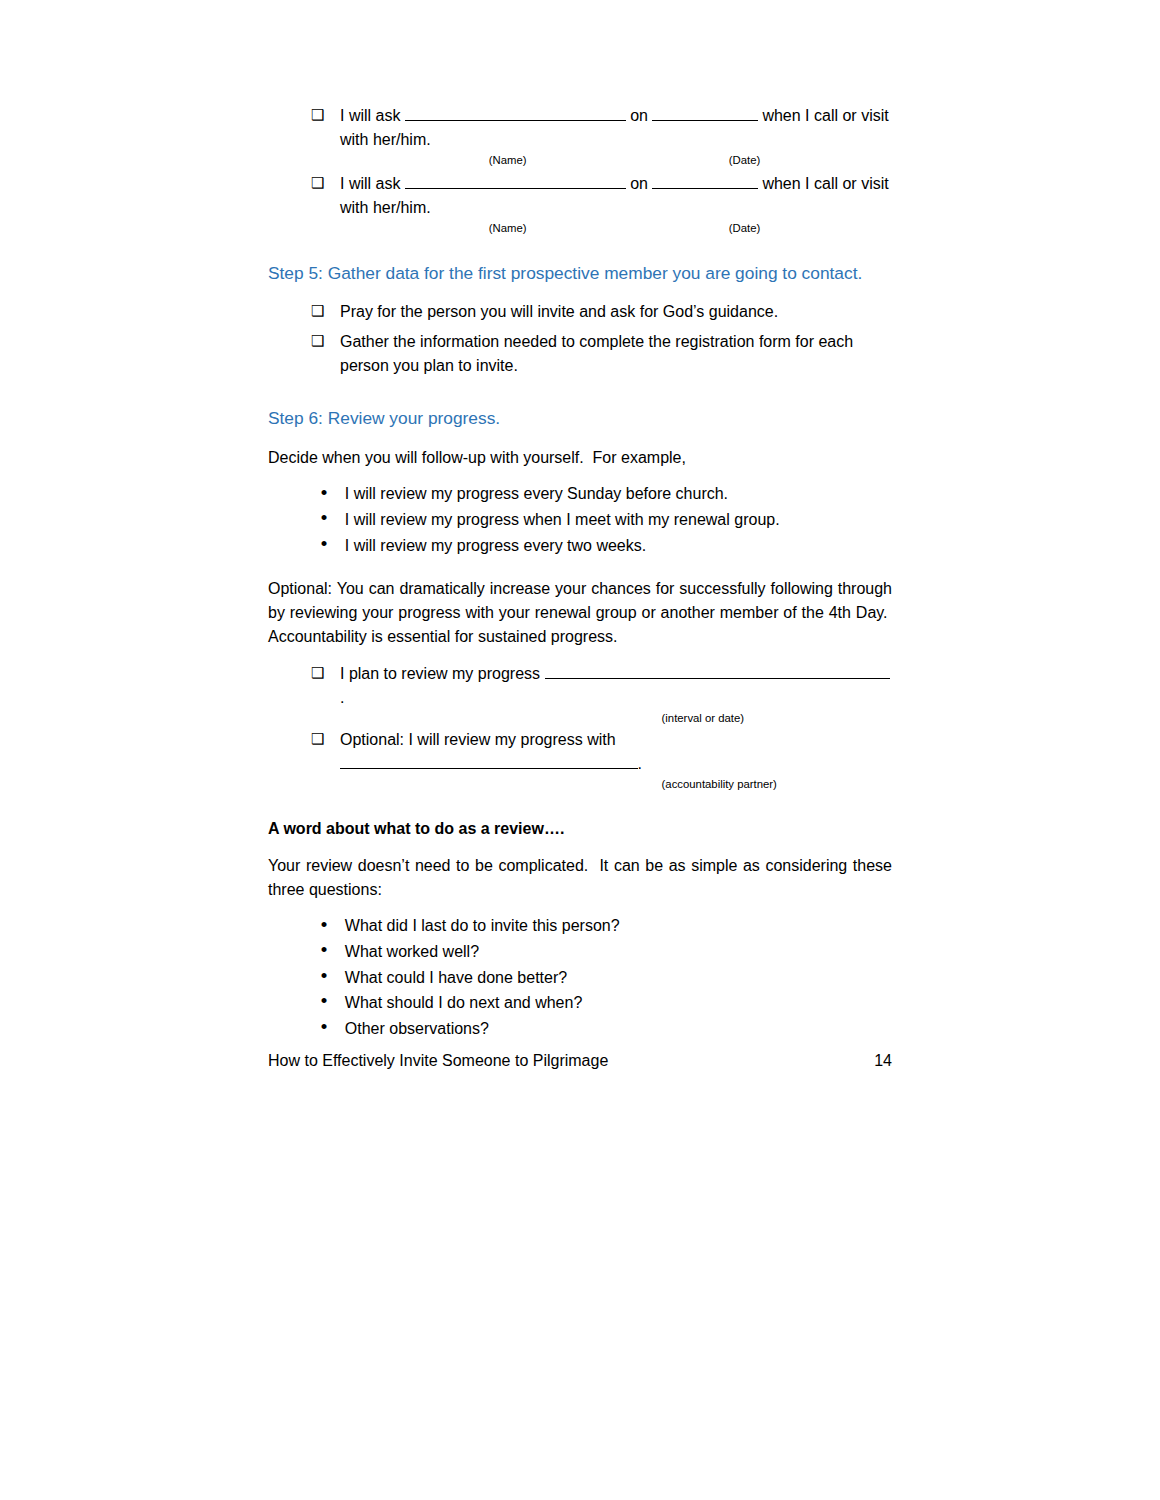I will ask on when I call or visit with her/him.
(Name) (Date)
I will ask on when I call or visit with her/him.
(Name) (Date)
Step 5: Gather data for the first prospective member you are going to contact.
Pray for the person you will invite and ask for God’s guidance.
Gather the information needed to complete the registration form for each person you plan to invite.
Step 6: Review your progress.
Decide when you will follow-up with yourself. For example,
I will review my progress every Sunday before church.
I will review my progress when I meet with my renewal group.
I will review my progress every two weeks.
Optional: You can dramatically increase your chances for successfully following through by reviewing your progress with your renewal group or another member of the 4th Day. Accountability is essential for sustained progress.
I plan to review my progress .
(interval or date)
Optional: I will review my progress with .
(accountability partner)
A word about what to do as a review….
Your review doesn’t need to be complicated. It can be as simple as considering these three questions:
What did I last do to invite this person?
What worked well?
What could I have done better?
What should I do next and when?
Other observations?
How to Effectively Invite Someone to Pilgrimage 14